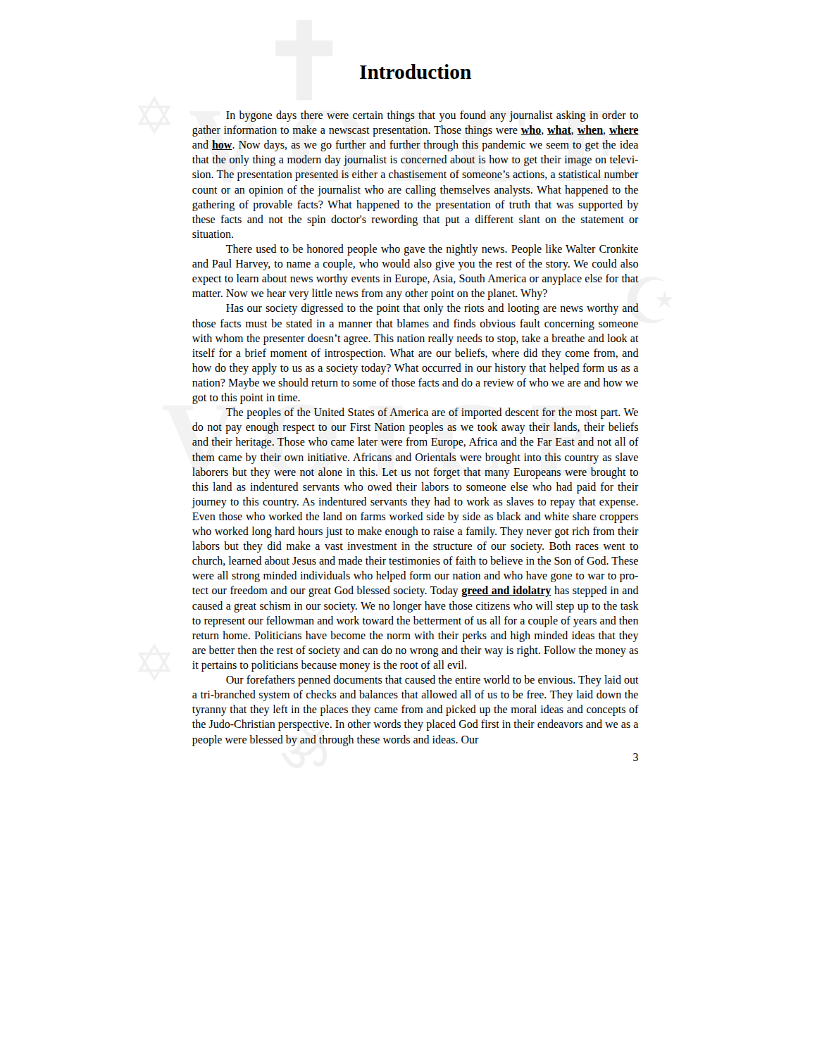✝
✡
✡
☪
ॐ
VOICE
VOICE
Introduction
In bygone days there were certain things that you found any journalist asking in order to gather information to make a newscast presentation. Those things were who, what, when, where and how. Now days, as we go further and further through this pandemic we seem to get the idea that the only thing a modern day journalist is concerned about is how to get their image on television. The presentation presented is either a chastisement of someone’s actions, a statistical number count or an opinion of the journalist who are calling themselves analysts. What happened to the gathering of provable facts? What happened to the presentation of truth that was supported by these facts and not the spin doctor's rewording that put a different slant on the statement or situation.
There used to be honored people who gave the nightly news. People like Walter Cronkite and Paul Harvey, to name a couple, who would also give you the rest of the story. We could also expect to learn about news worthy events in Europe, Asia, South America or anyplace else for that matter. Now we hear very little news from any other point on the planet. Why?
Has our society digressed to the point that only the riots and looting are news worthy and those facts must be stated in a manner that blames and finds obvious fault concerning someone with whom the presenter doesn’t agree. This nation really needs to stop, take a breathe and look at itself for a brief moment of introspection. What are our beliefs, where did they come from, and how do they apply to us as a society today? What occurred in our history that helped form us as a nation? Maybe we should return to some of those facts and do a review of who we are and how we got to this point in time.
The peoples of the United States of America are of imported descent for the most part. We do not pay enough respect to our First Nation peoples as we took away their lands, their beliefs and their heritage. Those who came later were from Europe, Africa and the Far East and not all of them came by their own initiative. Africans and Orientals were brought into this country as slave laborers but they were not alone in this. Let us not forget that many Europeans were brought to this land as indentured servants who owed their labors to someone else who had paid for their journey to this country. As indentured servants they had to work as slaves to repay that expense. Even those who worked the land on farms worked side by side as black and white share croppers who worked long hard hours just to make enough to raise a family. They never got rich from their labors but they did make a vast investment in the structure of our society. Both races went to church, learned about Jesus and made their testimonies of faith to believe in the Son of God. These were all strong minded individuals who helped form our nation and who have gone to war to protect our freedom and our great God blessed society. Today greed and idolatry has stepped in and caused a great schism in our society. We no longer have those citizens who will step up to the task to represent our fellowman and work toward the betterment of us all for a couple of years and then return home. Politicians have become the norm with their perks and high minded ideas that they are better then the rest of society and can do no wrong and their way is right. Follow the money as it pertains to politicians because money is the root of all evil.
Our forefathers penned documents that caused the entire world to be envious. They laid out a tri-branched system of checks and balances that allowed all of us to be free. They laid down the tyranny that they left in the places they came from and picked up the moral ideas and concepts of the Judo-Christian perspective. In other words they placed God first in their endeavors and we as a people were blessed by and through these words and ideas. Our
3